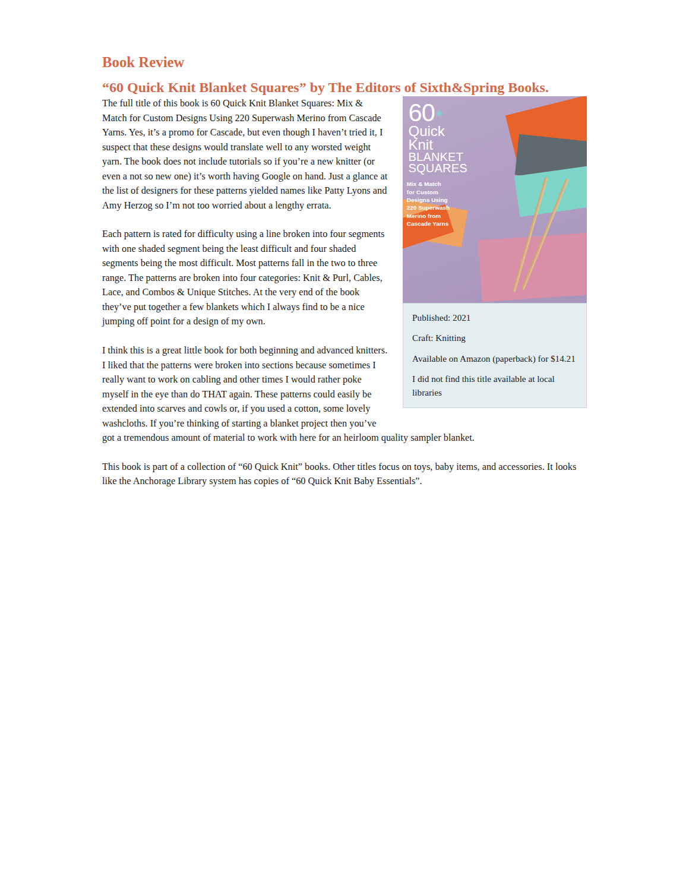Book Review
“60 Quick Knit Blanket Squares” by The Editors of Sixth&Spring Books.
60✷ Quick Knit BLANKET SQUARES
Mix & Match
for Custom
Designs Using
220 Superwash
Merino from
Cascade Yarns
Published: 2021
Craft: Knitting
Available on Amazon (paperback) for $14.21
I did not find this title available at local libraries
The full title of this book is 60 Quick Knit Blanket Squares: Mix & Match for Custom Designs Using 220 Superwash Merino from Cascade Yarns. Yes, it’s a promo for Cascade, but even though I haven’t tried it, I suspect that these designs would translate well to any worsted weight yarn. The book does not include tutorials so if you’re a new knitter (or even a not so new one) it’s worth having Google on hand. Just a glance at the list of designers for these patterns yielded names like Patty Lyons and Amy Herzog so I’m not too worried about a lengthy errata.
Each pattern is rated for difficulty using a line broken into four segments with one shaded segment being the least difficult and four shaded segments being the most difficult. Most patterns fall in the two to three range. The patterns are broken into four categories: Knit & Purl, Cables, Lace, and Combos & Unique Stitches. At the very end of the book they’ve put together a few blankets which I always find to be a nice jumping off point for a design of my own.
I think this is a great little book for both beginning and advanced knitters. I liked that the patterns were broken into sections because sometimes I really want to work on cabling and other times I would rather poke myself in the eye than do THAT again. These patterns could easily be extended into scarves and cowls or, if you used a cotton, some lovely washcloths. If you’re thinking of starting a blanket project then you’ve got a tremendous amount of material to work with here for an heirloom quality sampler blanket.
This book is part of a collection of “60 Quick Knit” books. Other titles focus on toys, baby items, and accessories. It looks like the Anchorage Library system has copies of “60 Quick Knit Baby Essentials”.